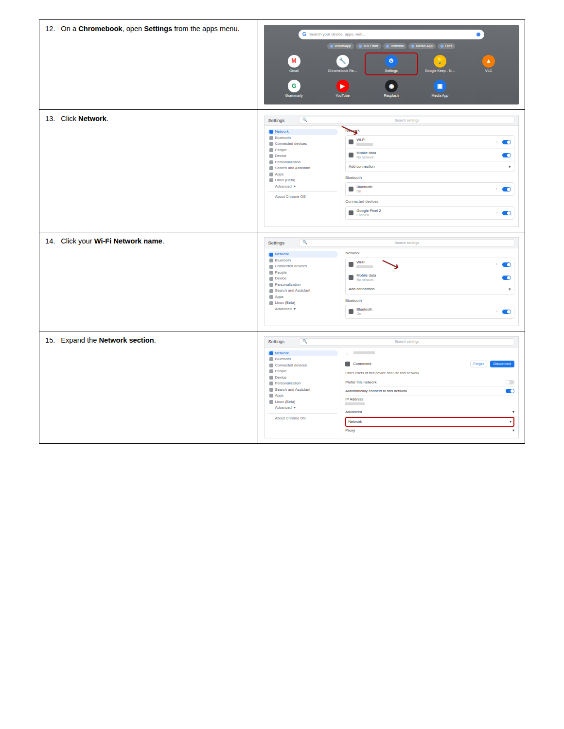| 12. On a Chromebook , open Settings from the apps menu. | G Search your device, apps, web… WhatsApp Tux Paint Terminal Media App Files M Gmail 🔧 Chromebook Re… ⚙ Settings 💡 Google Keep - N… ▲ VLC G Grammarly ▶ YouTube ◉ Resplash ▣ Media App |
| 13. Click Network . | Settings 🔍 Search settings Network Bluetooth Connected devices People Device Personalization Search and Assistant Apps Linux (Beta) Advanced ▾ About Chrome OS Network Wi-Fi › Mobile data No network Add connection ▾ Bluetooth Bluetooth On › Connected devices Google Pixel 2 Enabled › ⟶ |
| 14. Click your Wi-Fi Network name . | Settings 🔍 Search settings Network Bluetooth Connected devices People Device Personalization Search and Assistant Apps Linux (Beta) Advanced ▾ Network Wi-Fi › Mobile data No network Add connection ▾ Bluetooth Bluetooth On › ⟶ |
| 15. Expand the Network section . | Settings 🔍 Search settings Network Bluetooth Connected devices People Device Personalization Search and Assistant Apps Linux (Beta) Advanced ▾ About Chrome OS ← Connected Forget Disconnect Other users of this device can use this network. Prefer this network Automatically connect to this network IP Address Advanced ▾ Network ▾ Proxy ▾ |